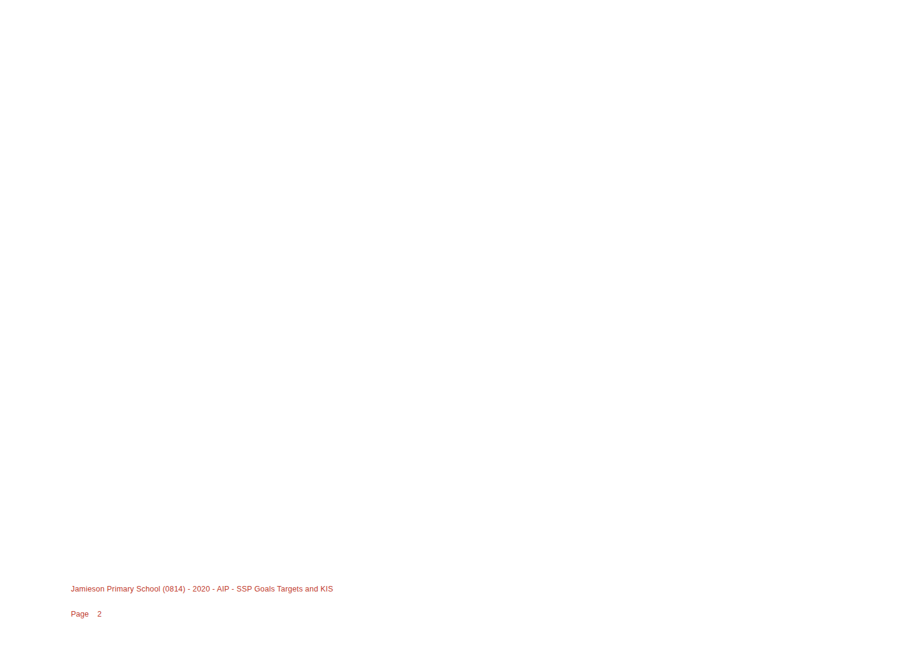Jamieson Primary School (0814) - 2020 - AIP - SSP Goals Targets and KIS
Page2